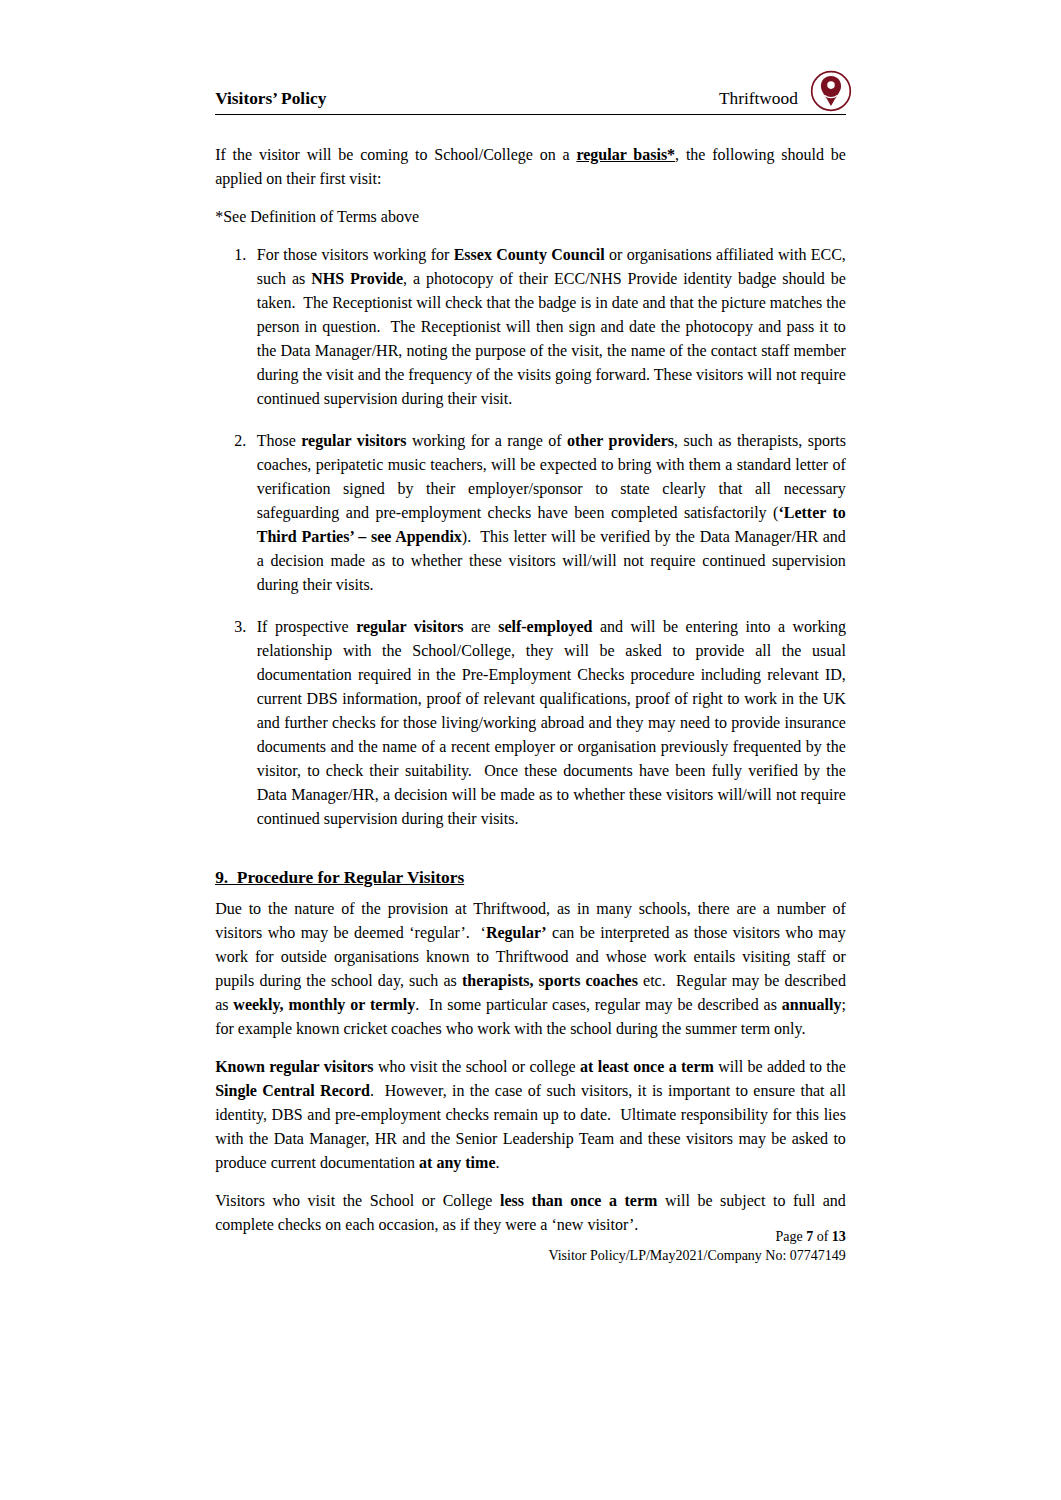Visitors’ Policy Thriftwood
If the visitor will be coming to School/College on a regular basis*, the following should be applied on their first visit:
*See Definition of Terms above
For those visitors working for Essex County Council or organisations affiliated with ECC, such as NHS Provide, a photocopy of their ECC/NHS Provide identity badge should be taken. The Receptionist will check that the badge is in date and that the picture matches the person in question. The Receptionist will then sign and date the photocopy and pass it to the Data Manager/HR, noting the purpose of the visit, the name of the contact staff member during the visit and the frequency of the visits going forward. These visitors will not require continued supervision during their visit.
Those regular visitors working for a range of other providers, such as therapists, sports coaches, peripatetic music teachers, will be expected to bring with them a standard letter of verification signed by their employer/sponsor to state clearly that all necessary safeguarding and pre-employment checks have been completed satisfactorily (‘Letter to Third Parties’ – see Appendix). This letter will be verified by the Data Manager/HR and a decision made as to whether these visitors will/will not require continued supervision during their visits.
If prospective regular visitors are self-employed and will be entering into a working relationship with the School/College, they will be asked to provide all the usual documentation required in the Pre-Employment Checks procedure including relevant ID, current DBS information, proof of relevant qualifications, proof of right to work in the UK and further checks for those living/working abroad and they may need to provide insurance documents and the name of a recent employer or organisation previously frequented by the visitor, to check their suitability. Once these documents have been fully verified by the Data Manager/HR, a decision will be made as to whether these visitors will/will not require continued supervision during their visits.
9. Procedure for Regular Visitors
Due to the nature of the provision at Thriftwood, as in many schools, there are a number of visitors who may be deemed ‘regular’. ‘Regular’ can be interpreted as those visitors who may work for outside organisations known to Thriftwood and whose work entails visiting staff or pupils during the school day, such as therapists, sports coaches etc. Regular may be described as weekly, monthly or termly. In some particular cases, regular may be described as annually; for example known cricket coaches who work with the school during the summer term only.
Known regular visitors who visit the school or college at least once a term will be added to the Single Central Record. However, in the case of such visitors, it is important to ensure that all identity, DBS and pre-employment checks remain up to date. Ultimate responsibility for this lies with the Data Manager, HR and the Senior Leadership Team and these visitors may be asked to produce current documentation at any time.
Visitors who visit the School or College less than once a term will be subject to full and complete checks on each occasion, as if they were a ‘new visitor’.
Page 7 of 13
Visitor Policy/LP/May2021/Company No: 07747149